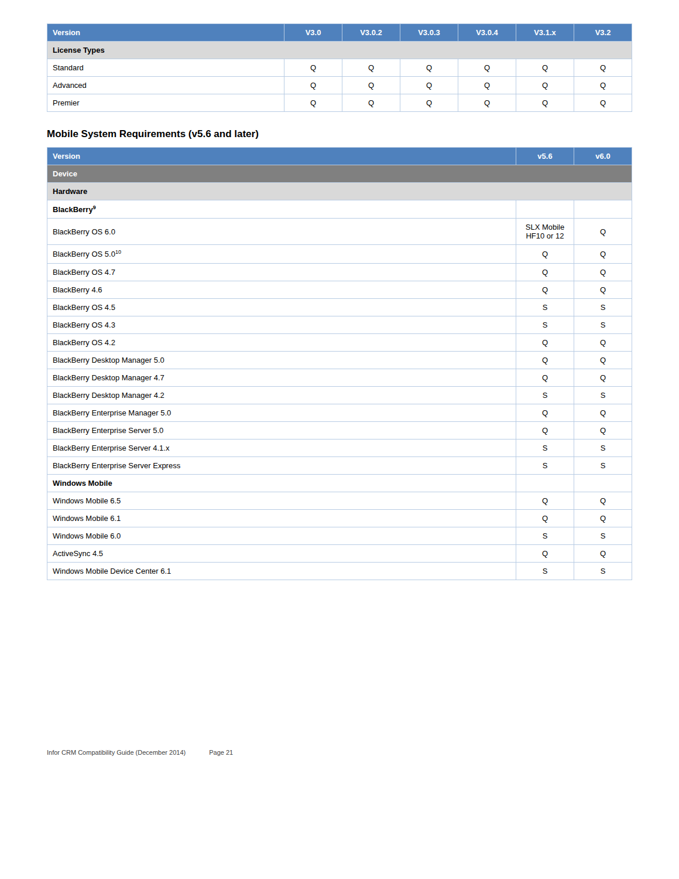| Version | V3.0 | V3.0.2 | V3.0.3 | V3.0.4 | V3.1.x | V3.2 |
| --- | --- | --- | --- | --- | --- | --- |
| License Types |
| Standard | Q | Q | Q | Q | Q | Q |
| Advanced | Q | Q | Q | Q | Q | Q |
| Premier | Q | Q | Q | Q | Q | Q |
Mobile System Requirements (v5.6 and later)
| Version | v5.6 | v6.0 |
| --- | --- | --- |
| Device |
| Hardware |
| BlackBerry 9 | | |
| BlackBerry OS 6.0 | SLX Mobile HF10 or 12 | Q |
| BlackBerry OS 5.0 10 | Q | Q |
| BlackBerry OS 4.7 | Q | Q |
| BlackBerry 4.6 | Q | Q |
| BlackBerry OS 4.5 | S | S |
| BlackBerry OS 4.3 | S | S |
| BlackBerry OS 4.2 | Q | Q |
| BlackBerry Desktop Manager 5.0 | Q | Q |
| BlackBerry Desktop Manager 4.7 | Q | Q |
| BlackBerry Desktop Manager 4.2 | S | S |
| BlackBerry Enterprise Manager 5.0 | Q | Q |
| BlackBerry Enterprise Server 5.0 | Q | Q |
| BlackBerry Enterprise Server 4.1.x | S | S |
| BlackBerry Enterprise Server Express | S | S |
| Windows Mobile | | |
| Windows Mobile 6.5 | Q | Q |
| Windows Mobile 6.1 | Q | Q |
| Windows Mobile 6.0 | S | S |
| ActiveSync 4.5 | Q | Q |
| Windows Mobile Device Center 6.1 | S | S |
Infor CRM Compatibility Guide (December 2014)Page 21